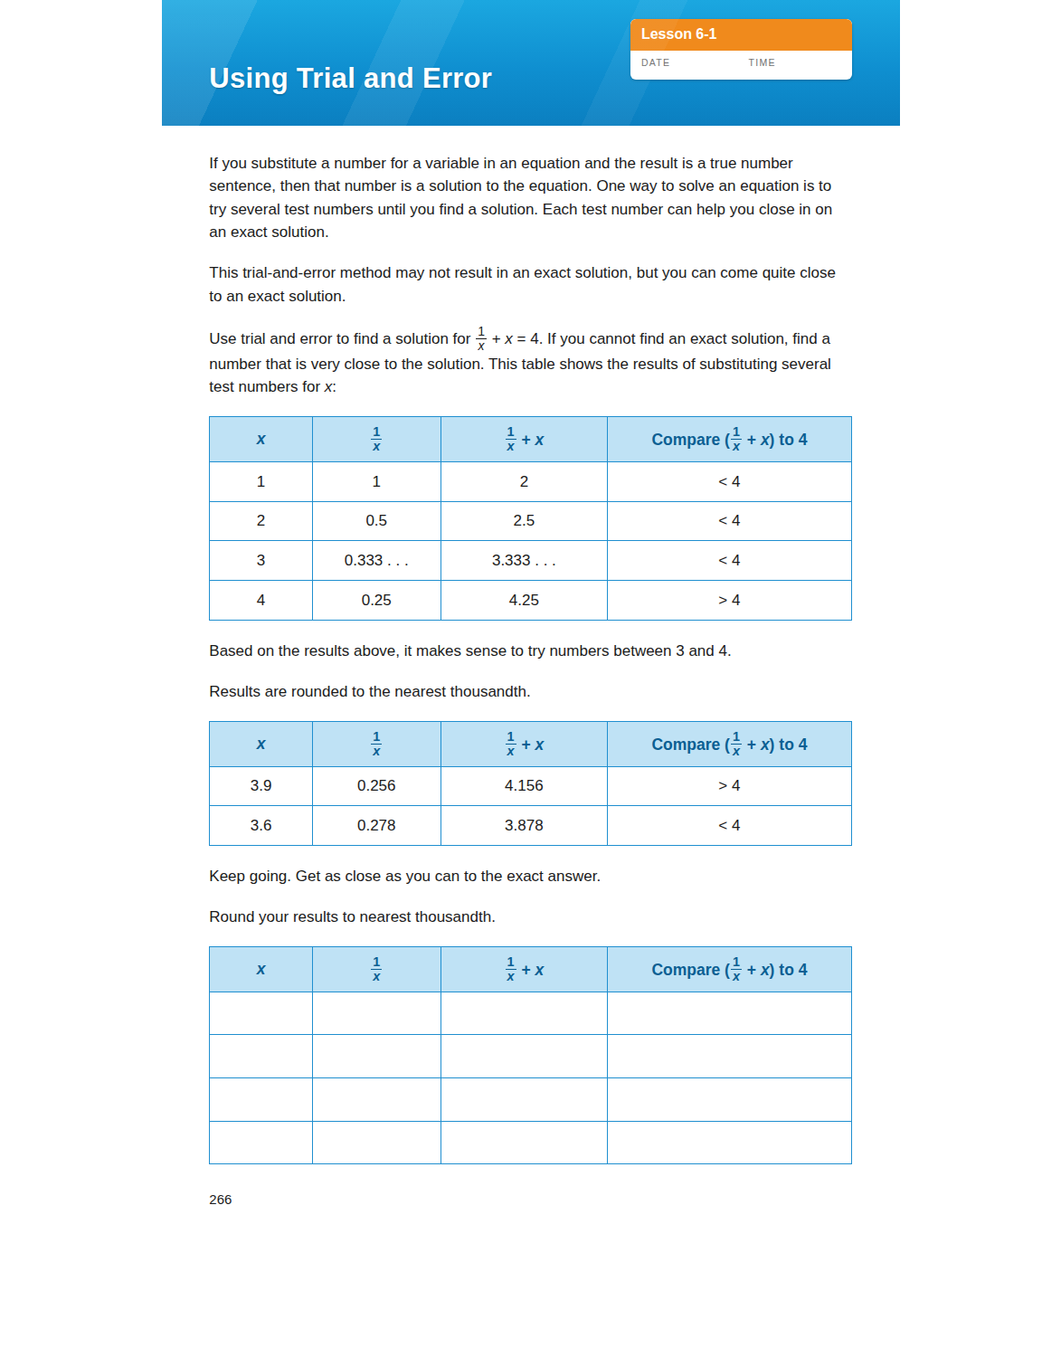Using Trial and Error
Lesson 6-1
DATE TIME
If you substitute a number for a variable in an equation and the result is a true number sentence, then that number is a solution to the equation. One way to solve an equation is to try several test numbers until you find a solution. Each test number can help you close in on an exact solution.
This trial-and-error method may not result in an exact solution, but you can come quite close to an exact solution.
Use trial and error to find a solution for 1 x + x = 4. If you cannot find an exact solution, find a number that is very close to the solution. This table shows the results of substituting several test numbers for x:
| x | 1 x | 1 x + x | Compare ( 1 x + x ) to 4 |
| --- | --- | --- | --- |
| 1 | 1 | 2 | < 4 |
| 2 | 0.5 | 2.5 | < 4 |
| 3 | 0.333 . . . | 3.333 . . . | < 4 |
| 4 | 0.25 | 4.25 | > 4 |
Based on the results above, it makes sense to try numbers between 3 and 4.
Results are rounded to the nearest thousandth.
| x | 1 x | 1 x + x | Compare ( 1 x + x ) to 4 |
| --- | --- | --- | --- |
| 3.9 | 0.256 | 4.156 | > 4 |
| 3.6 | 0.278 | 3.878 | < 4 |
Keep going. Get as close as you can to the exact answer.
Round your results to nearest thousandth.
| x | 1 x | 1 x + x | Compare ( 1 x + x ) to 4 |
| --- | --- | --- | --- |
266